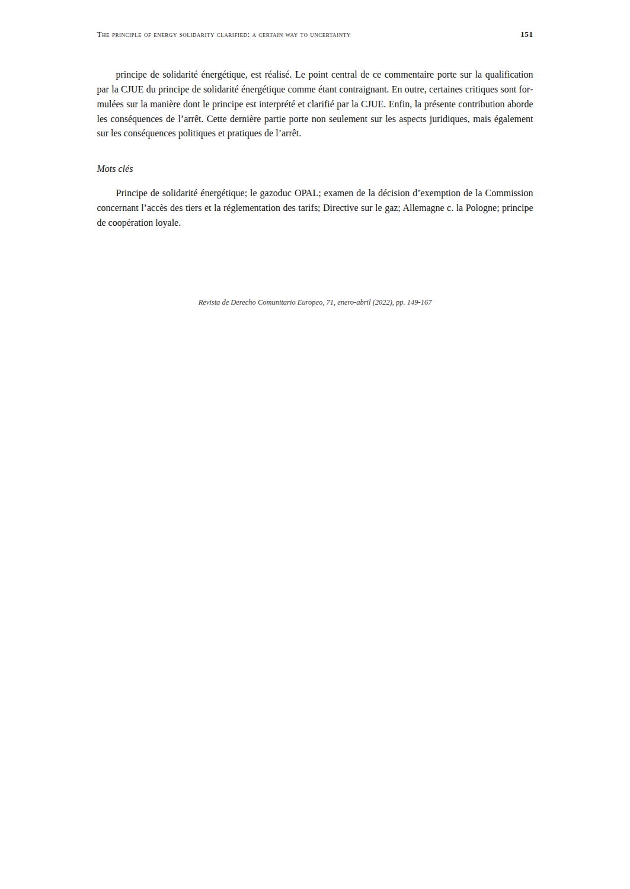The principle of energy solidarity clarified: a certain way to uncertainty 151
principe de solidarité énergétique, est réalisé. Le point central de ce commentaire porte sur la qualification par la CJUE du principe de solidarité énergétique comme étant contraignant. En outre, certaines critiques sont formulées sur la manière dont le principe est interprété et clarifié par la CJUE. Enfin, la présente contribution aborde les conséquences de l’arrêt. Cette dernière partie porte non seulement sur les aspects juridiques, mais également sur les conséquences politiques et pratiques de l’arrêt.
Mots clés
Principe de solidarité énergétique; le gazoduc OPAL; examen de la décision d’exemption de la Commission concernant l’accès des tiers et la réglementation des tarifs; Directive sur le gaz; Allemagne c. la Pologne; principe de coopération loyale.
Revista de Derecho Comunitario Europeo, 71, enero-abril (2022), pp. 149-167